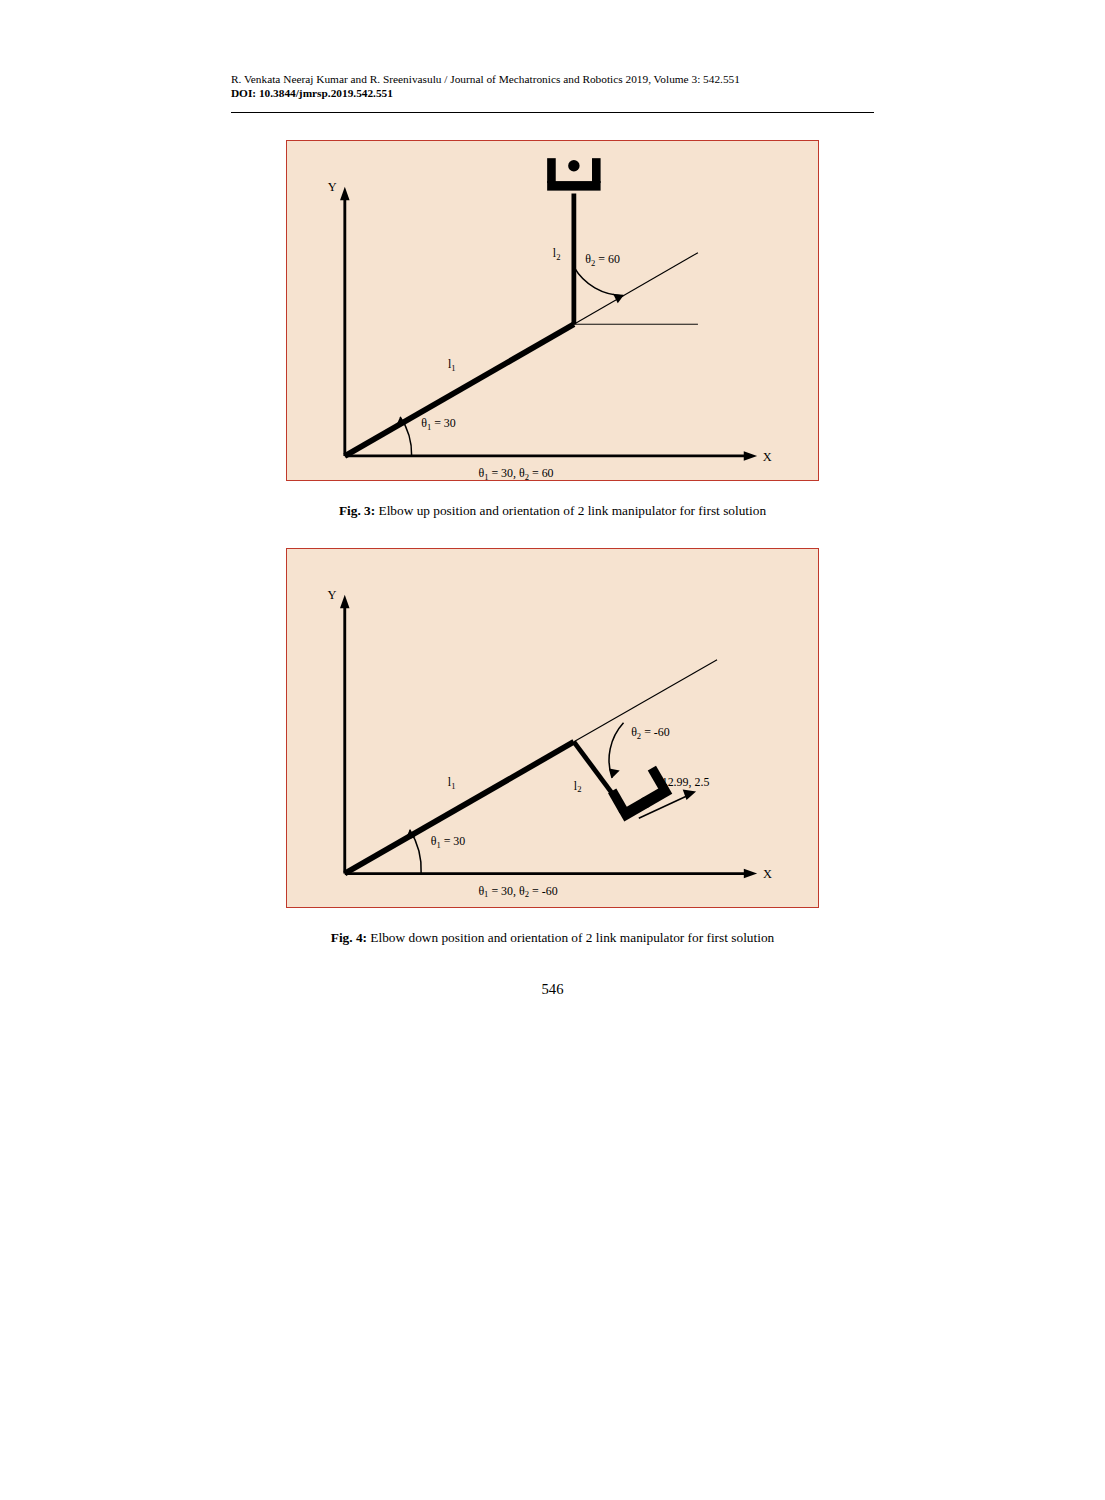R. Venkata Neeraj Kumar and R. Sreenivasulu / Journal of Mechatronics and Robotics 2019, Volume 3: 542.551
DOI: 10.3844/jmrsp.2019.542.551
Y X θ1 = 30 θ2 = 60 l1 l2 θ1 = 30, θ2 = 60
Fig. 3: Elbow up position and orientation of 2 link manipulator for first solution
Y X 12.99, 2.5 θ2 = -60 θ1 = 30 l1 l2 θ1 = 30, θ2 = -60
Fig. 4: Elbow down position and orientation of 2 link manipulator for first solution
546